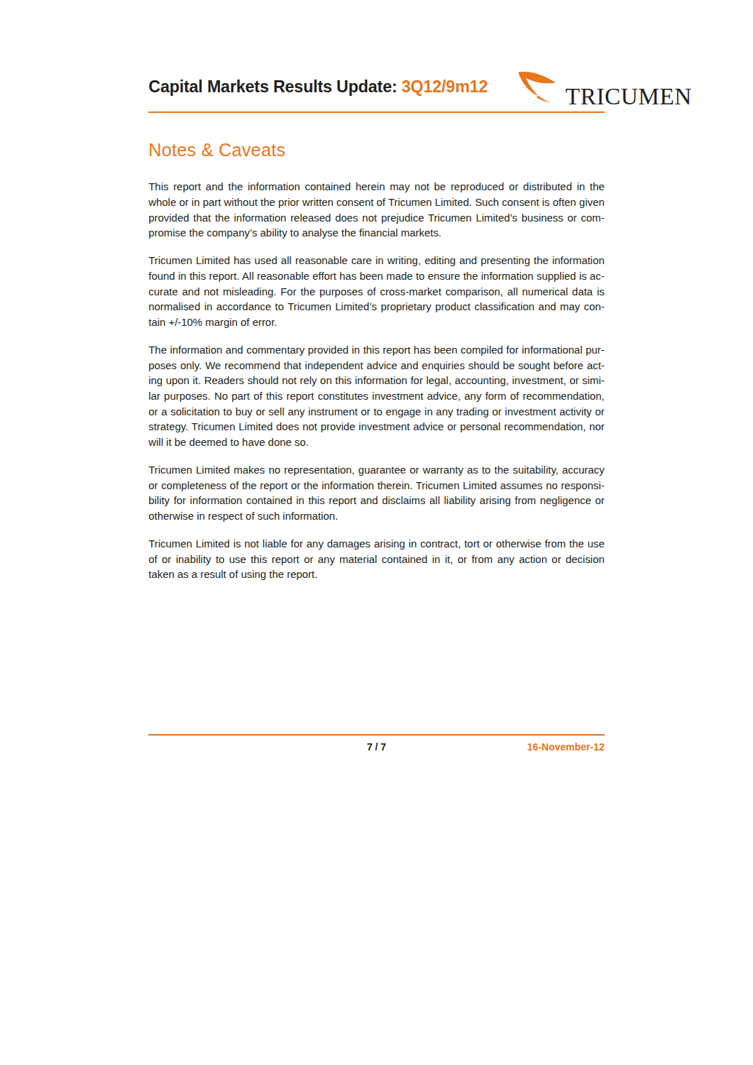Capital Markets Results Update: 3Q12/9m12
TRICUMEN
Notes & Caveats
This report and the information contained herein may not be reproduced or distributed in the whole or in part without the prior written consent of Tricumen Limited. Such consent is often given provided that the information released does not prejudice Tricumen Limited’s business or compromise the company’s ability to analyse the financial markets.
Tricumen Limited has used all reasonable care in writing, editing and presenting the information found in this report. All reasonable effort has been made to ensure the information supplied is accurate and not misleading. For the purposes of cross-market comparison, all numerical data is normalised in accordance to Tricumen Limited’s proprietary product classification and may contain +/-10% margin of error.
The information and commentary provided in this report has been compiled for informational purposes only. We recommend that independent advice and enquiries should be sought before acting upon it. Readers should not rely on this information for legal, accounting, investment, or similar purposes. No part of this report constitutes investment advice, any form of recommendation, or a solicitation to buy or sell any instrument or to engage in any trading or investment activity or strategy. Tricumen Limited does not provide investment advice or personal recommendation, nor will it be deemed to have done so.
Tricumen Limited makes no representation, guarantee or warranty as to the suitability, accuracy or completeness of the report or the information therein. Tricumen Limited assumes no responsibility for information contained in this report and disclaims all liability arising from negligence or otherwise in respect of such information.
Tricumen Limited is not liable for any damages arising in contract, tort or otherwise from the use of or inability to use this report or any material contained in it, or from any action or decision taken as a result of using the report.
7 / 7 16-November-12